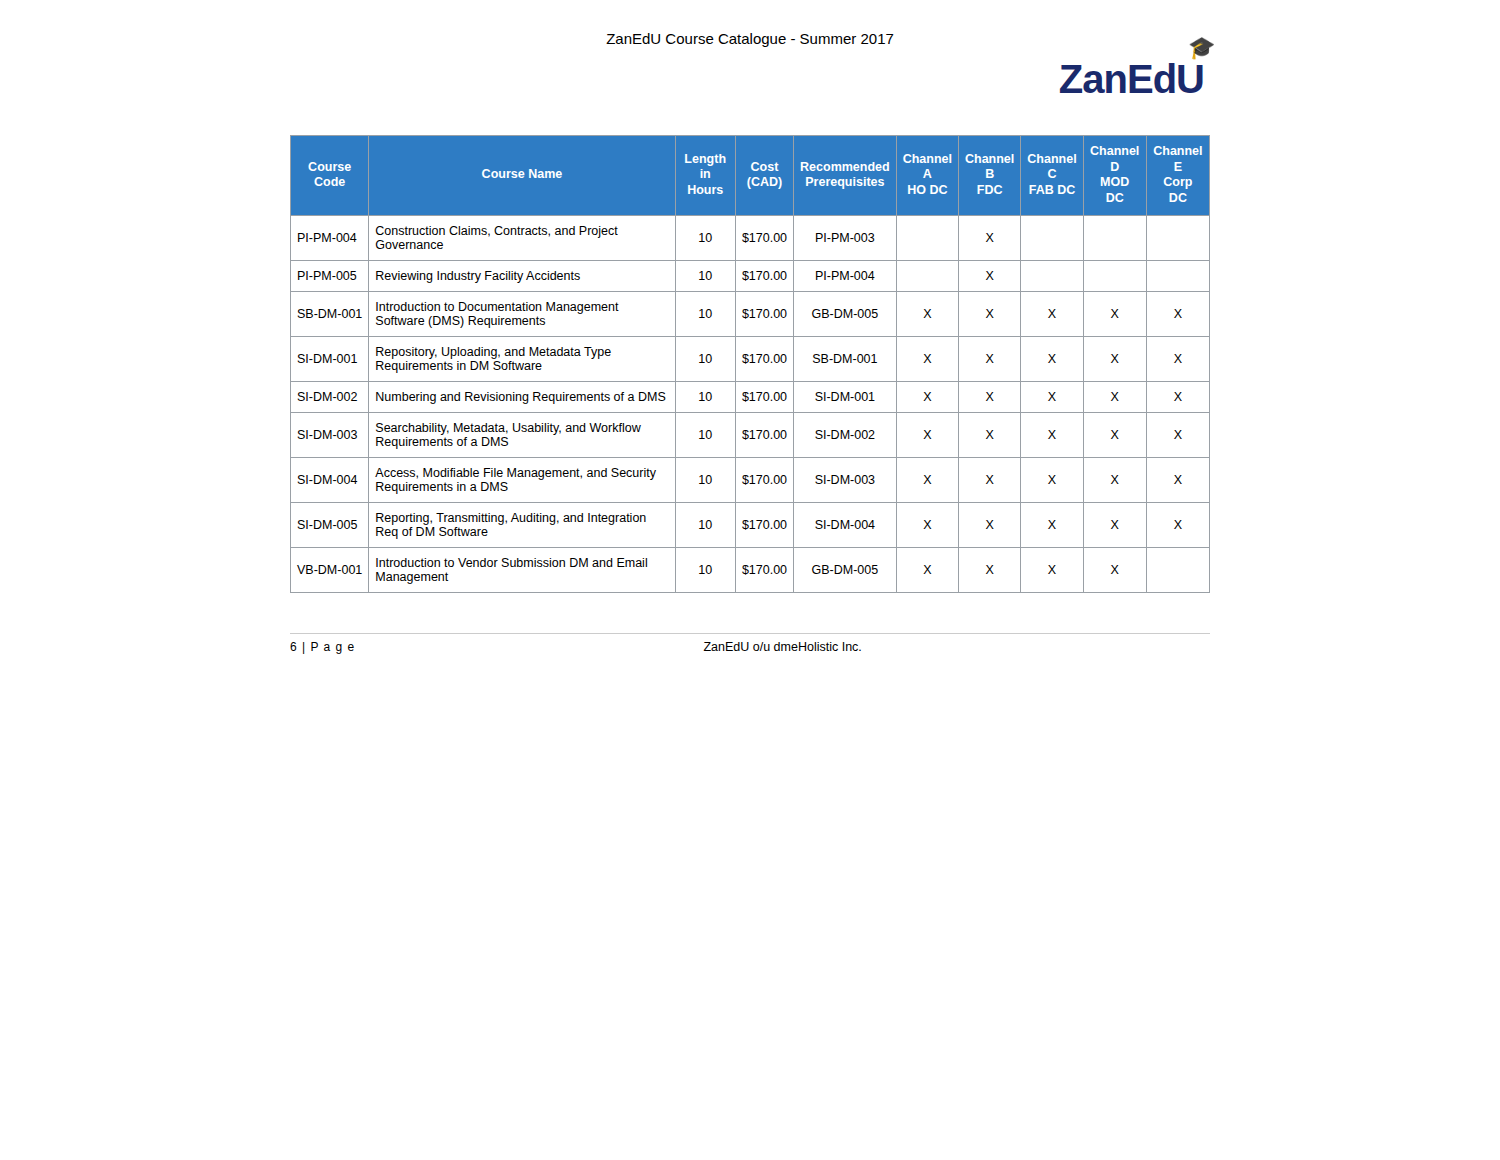ZanEdU Course Catalogue - Summer 2017
🎓Zan Ed U
| Course Code | Course Name | Length in Hours | Cost (CAD) | Recommended Prerequisites | Channel A HO DC | Channel B FDC | Channel C FAB DC | Channel D MOD DC | Channel E Corp DC |
| --- | --- | --- | --- | --- | --- | --- | --- | --- | --- |
| PI-PM-004 | Construction Claims, Contracts, and Project Governance | 10 | $170.00 | PI-PM-003 | | X | | | |
| PI-PM-005 | Reviewing Industry Facility Accidents | 10 | $170.00 | PI-PM-004 | | X | | | |
| SB-DM-001 | Introduction to Documentation Management Software (DMS) Requirements | 10 | $170.00 | GB-DM-005 | X | X | X | X | X |
| SI-DM-001 | Repository, Uploading, and Metadata Type Requirements in DM Software | 10 | $170.00 | SB-DM-001 | X | X | X | X | X |
| SI-DM-002 | Numbering and Revisioning Requirements of a DMS | 10 | $170.00 | SI-DM-001 | X | X | X | X | X |
| SI-DM-003 | Searchability, Metadata, Usability, and Workflow Requirements of a DMS | 10 | $170.00 | SI-DM-002 | X | X | X | X | X |
| SI-DM-004 | Access, Modifiable File Management, and Security Requirements in a DMS | 10 | $170.00 | SI-DM-003 | X | X | X | X | X |
| SI-DM-005 | Reporting, Transmitting, Auditing, and Integration Req of DM Software | 10 | $170.00 | SI-DM-004 | X | X | X | X | X |
| VB-DM-001 | Introduction to Vendor Submission DM and Email Management | 10 | $170.00 | GB-DM-005 | X | X | X | X | |
6 | P a g e
ZanEdU o/u dmeHolistic Inc.